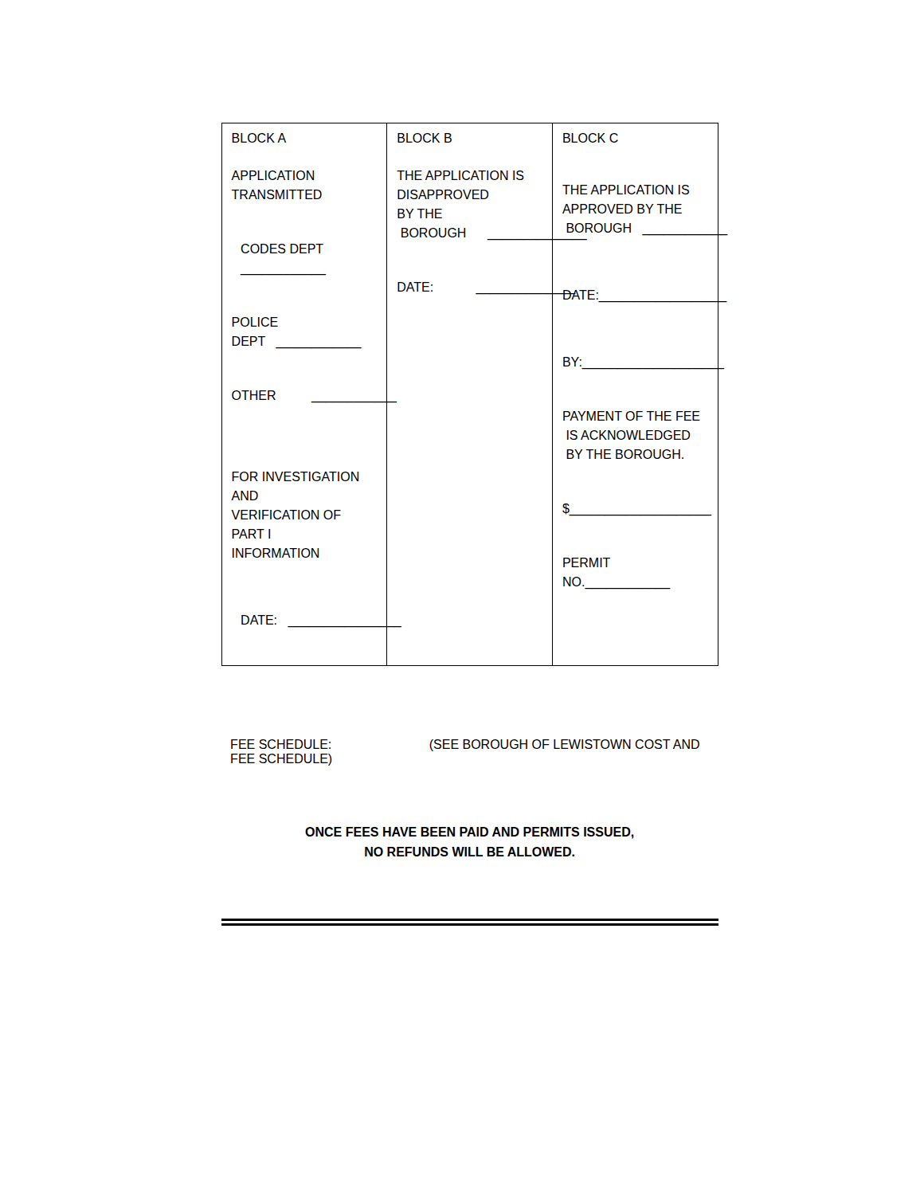| BLOCK A APPLICATION TRANSMITTED CODES DEPT ____________ POLICE DEPT ____________ OTHER ____________ FOR INVESTIGATION AND VERIFICATION OF PART I INFORMATION DATE: ________________ | BLOCK B THE APPLICATION IS DISAPPROVED BY THE BOROUGH ______________ DATE: ______________ | BLOCK C THE APPLICATION IS APPROVED BY THE BOROUGH ____________ DATE:__________________ BY:____________________ PAYMENT OF THE FEE IS ACKNOWLEDGED BY THE BOROUGH. $____________________ PERMIT NO.____________ |
FEE SCHEDULE:(SEE BOROUGH OF LEWISTOWN COST AND FEE SCHEDULE)
ONCE FEES HAVE BEEN PAID AND PERMITS ISSUED,
NO REFUNDS WILL BE ALLOWED.